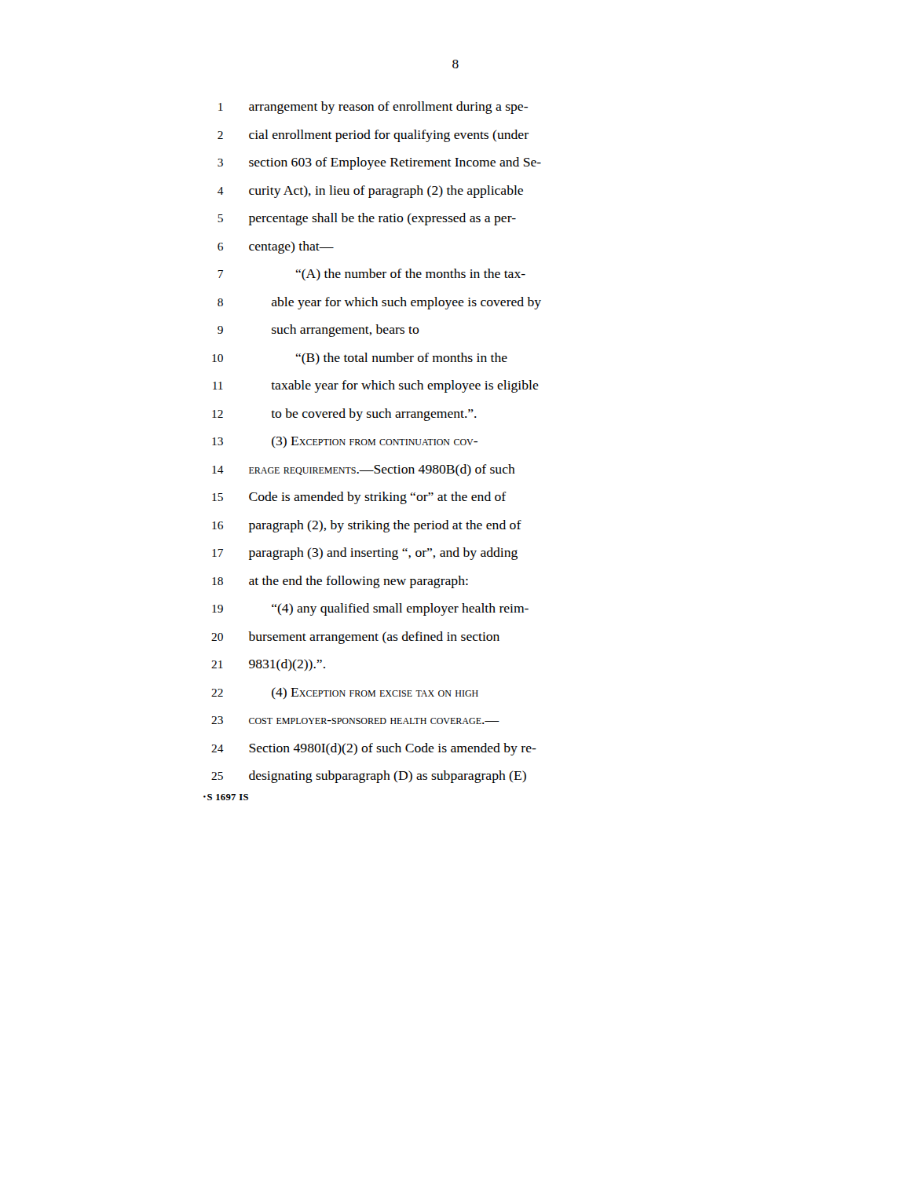8
arrangement by reason of enrollment during a spe-
cial enrollment period for qualifying events (under
section 603 of Employee Retirement Income and Se-
curity Act), in lieu of paragraph (2) the applicable
percentage shall be the ratio (expressed as a per-
centage) that—
“(A) the number of the months in the tax-
able year for which such employee is covered by
such arrangement, bears to
“(B) the total number of months in the
taxable year for which such employee is eligible
to be covered by such arrangement.”.
(3) Exception from continuation cov-
erage requirements.—Section 4980B(d) of such
Code is amended by striking “or” at the end of
paragraph (2), by striking the period at the end of
paragraph (3) and inserting “, or”, and by adding
at the end the following new paragraph:
“(4) any qualified small employer health reim-
bursement arrangement (as defined in section
9831(d)(2)).”.
(4) Exception from excise tax on high
cost employer-sponsored health coverage.—
Section 4980I(d)(2) of such Code is amended by re-
designating subparagraph (D) as subparagraph (E)
•S 1697 IS